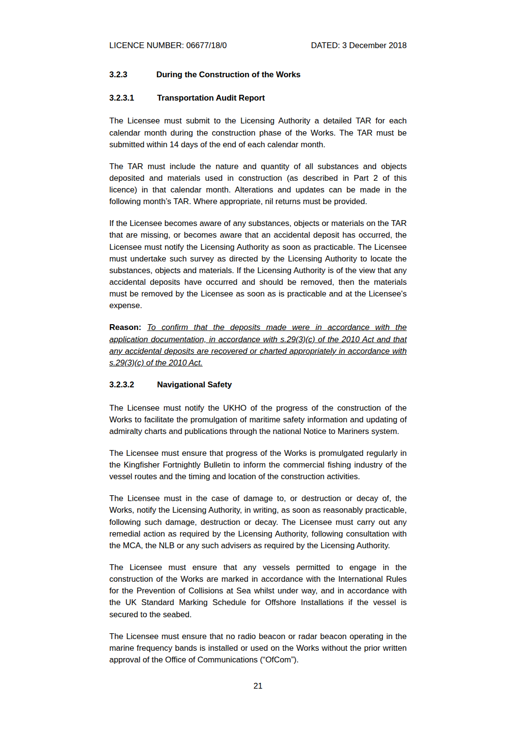LICENCE NUMBER: 06677/18/0 DATED: 3 December 2018
3.2.3 During the Construction of the Works
3.2.3.1 Transportation Audit Report
The Licensee must submit to the Licensing Authority a detailed TAR for each calendar month during the construction phase of the Works. The TAR must be submitted within 14 days of the end of each calendar month.
The TAR must include the nature and quantity of all substances and objects deposited and materials used in construction (as described in Part 2 of this licence) in that calendar month. Alterations and updates can be made in the following month’s TAR. Where appropriate, nil returns must be provided.
If the Licensee becomes aware of any substances, objects or materials on the TAR that are missing, or becomes aware that an accidental deposit has occurred, the Licensee must notify the Licensing Authority as soon as practicable. The Licensee must undertake such survey as directed by the Licensing Authority to locate the substances, objects and materials. If the Licensing Authority is of the view that any accidental deposits have occurred and should be removed, then the materials must be removed by the Licensee as soon as is practicable and at the Licensee's expense.
Reason: To confirm that the deposits made were in accordance with the application documentation, in accordance with s.29(3)(c) of the 2010 Act and that any accidental deposits are recovered or charted appropriately in accordance with s.29(3)(c) of the 2010 Act.
3.2.3.2 Navigational Safety
The Licensee must notify the UKHO of the progress of the construction of the Works to facilitate the promulgation of maritime safety information and updating of admiralty charts and publications through the national Notice to Mariners system.
The Licensee must ensure that progress of the Works is promulgated regularly in the Kingfisher Fortnightly Bulletin to inform the commercial fishing industry of the vessel routes and the timing and location of the construction activities.
The Licensee must in the case of damage to, or destruction or decay of, the Works, notify the Licensing Authority, in writing, as soon as reasonably practicable, following such damage, destruction or decay. The Licensee must carry out any remedial action as required by the Licensing Authority, following consultation with the MCA, the NLB or any such advisers as required by the Licensing Authority.
The Licensee must ensure that any vessels permitted to engage in the construction of the Works are marked in accordance with the International Rules for the Prevention of Collisions at Sea whilst under way, and in accordance with the UK Standard Marking Schedule for Offshore Installations if the vessel is secured to the seabed.
The Licensee must ensure that no radio beacon or radar beacon operating in the marine frequency bands is installed or used on the Works without the prior written approval of the Office of Communications (“OfCom”).
21